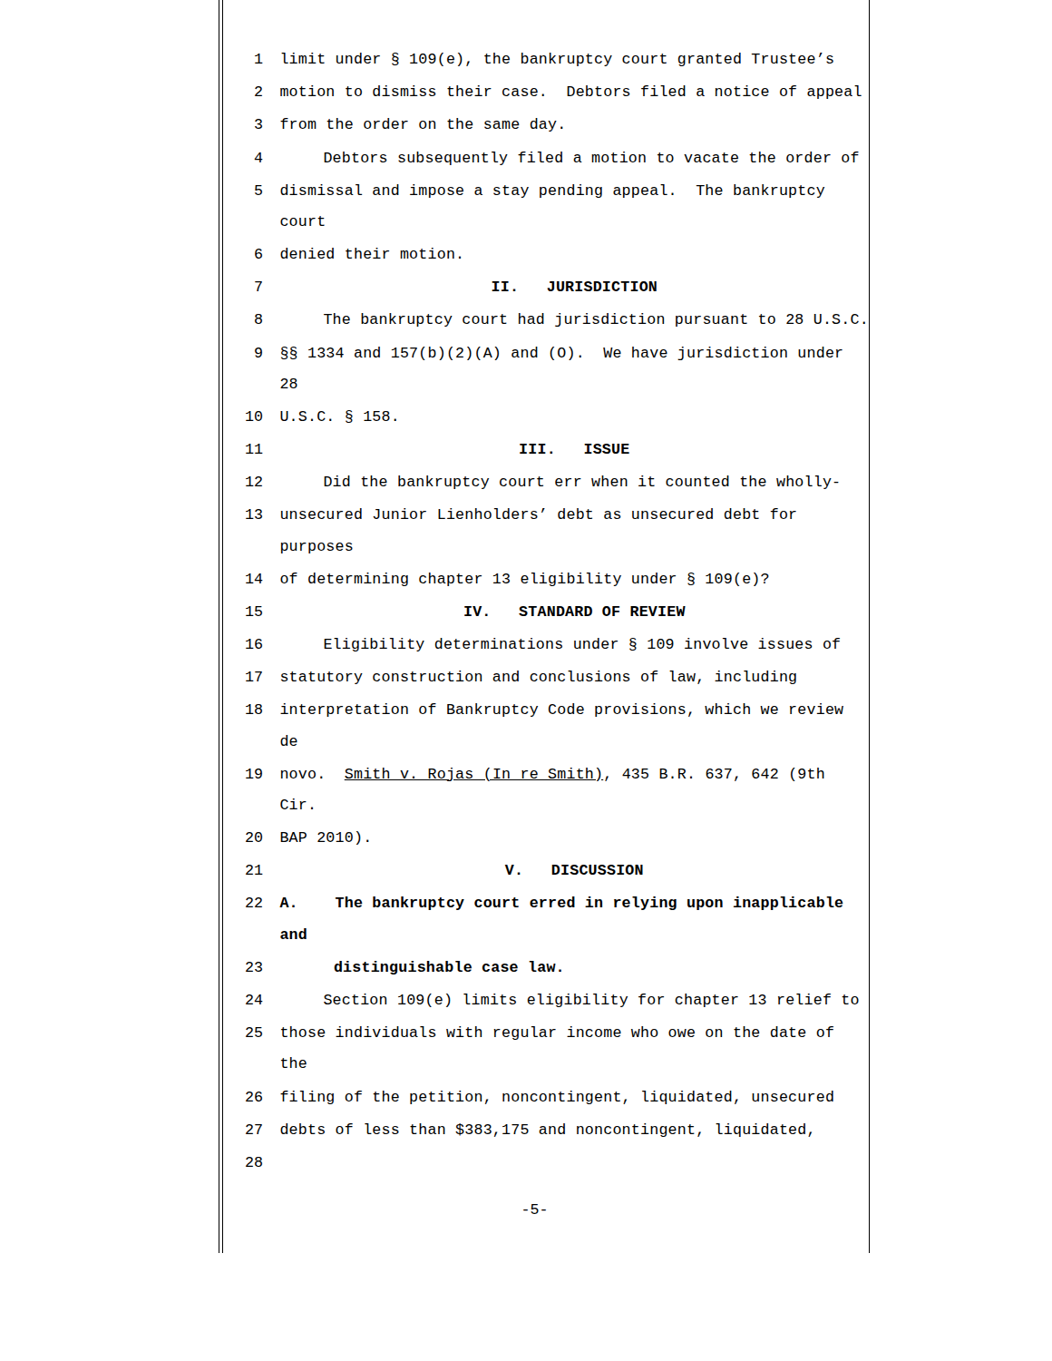| 1 | limit under § 109(e), the bankruptcy court granted Trustee’s |
| 2 | motion to dismiss their case. Debtors filed a notice of appeal |
| 3 | from the order on the same day. |
| 4 | Debtors subsequently filed a motion to vacate the order of |
| 5 | dismissal and impose a stay pending appeal. The bankruptcy court |
| 6 | denied their motion. |
| 7 | II. JURISDICTION |
| 8 | The bankruptcy court had jurisdiction pursuant to 28 U.S.C. |
| 9 | §§ 1334 and 157(b)(2)(A) and (O). We have jurisdiction under 28 |
| 10 | U.S.C. § 158. |
| 11 | III. ISSUE |
| 12 | Did the bankruptcy court err when it counted the wholly- |
| 13 | unsecured Junior Lienholders’ debt as unsecured debt for purposes |
| 14 | of determining chapter 13 eligibility under § 109(e)? |
| 15 | IV. STANDARD OF REVIEW |
| 16 | Eligibility determinations under § 109 involve issues of |
| 17 | statutory construction and conclusions of law, including |
| 18 | interpretation of Bankruptcy Code provisions, which we review de |
| 19 | novo. Smith v. Rojas (In re Smith) , 435 B.R. 637, 642 (9th Cir. |
| 20 | BAP 2010). |
| 21 | V. DISCUSSION |
| 22 | A. The bankruptcy court erred in relying upon inapplicable and |
| 23 | distinguishable case law. |
| 24 | Section 109(e) limits eligibility for chapter 13 relief to |
| 25 | those individuals with regular income who owe on the date of the |
| 26 | filing of the petition, noncontingent, liquidated, unsecured |
| 27 | debts of less than $383,175 and noncontingent, liquidated, |
| 28 | |
-5-